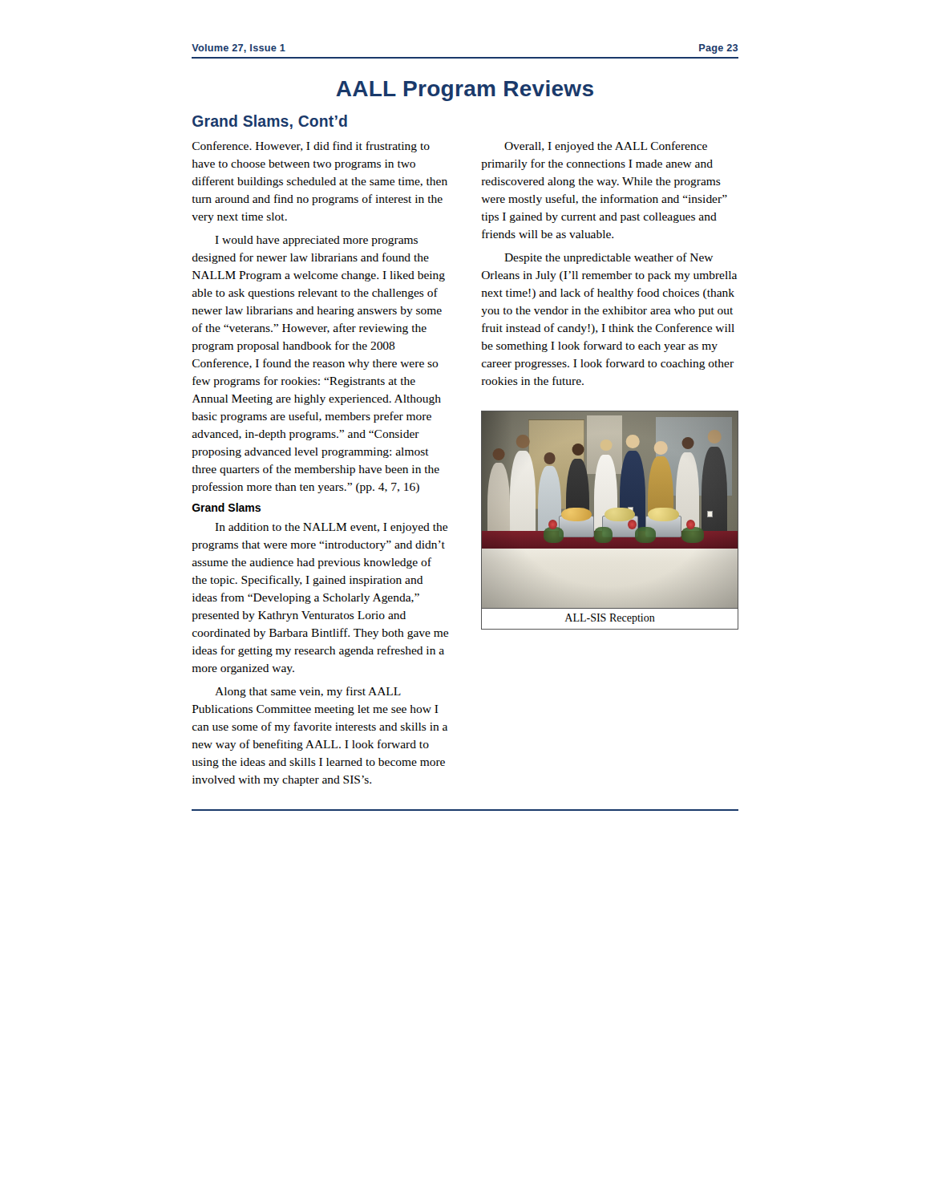Volume 27, Issue 1 Page 23
AALL Program Reviews
Grand Slams, Cont’d
Conference. However, I did find it frustrating to have to choose between two programs in two different buildings scheduled at the same time, then turn around and find no programs of interest in the very next time slot.
I would have appreciated more programs designed for newer law librarians and found the NALLM Program a welcome change. I liked being able to ask questions relevant to the challenges of newer law librarians and hearing answers by some of the “veterans.” However, after reviewing the program proposal handbook for the 2008 Conference, I found the reason why there were so few programs for rookies: “Registrants at the Annual Meeting are highly experienced. Although basic programs are useful, members prefer more advanced, in-depth programs.” and “Consider proposing advanced level programming: almost three quarters of the membership have been in the profession more than ten years.” (pp. 4, 7, 16)
Grand Slams
In addition to the NALLM event, I enjoyed the programs that were more “introductory” and didn’t assume the audience had previous knowledge of the topic. Specifically, I gained inspiration and ideas from “Developing a Scholarly Agenda,” presented by Kathryn Venturatos Lorio and coordinated by Barbara Bintliff. They both gave me ideas for getting my research agenda refreshed in a more organized way.
Along that same vein, my first AALL Publications Committee meeting let me see how I can use some of my favorite interests and skills in a new way of benefiting AALL. I look forward to using the ideas and skills I learned to become more involved with my chapter and SIS’s.
Overall, I enjoyed the AALL Conference primarily for the connections I made anew and rediscovered along the way. While the programs were mostly useful, the information and “insider” tips I gained by current and past colleagues and friends will be as valuable.
Despite the unpredictable weather of New Orleans in July (I’ll remember to pack my umbrella next time!) and lack of healthy food choices (thank you to the vendor in the exhibitor area who put out fruit instead of candy!), I think the Conference will be something I look forward to each year as my career progresses. I look forward to coaching other rookies in the future.
ALL-SIS Reception